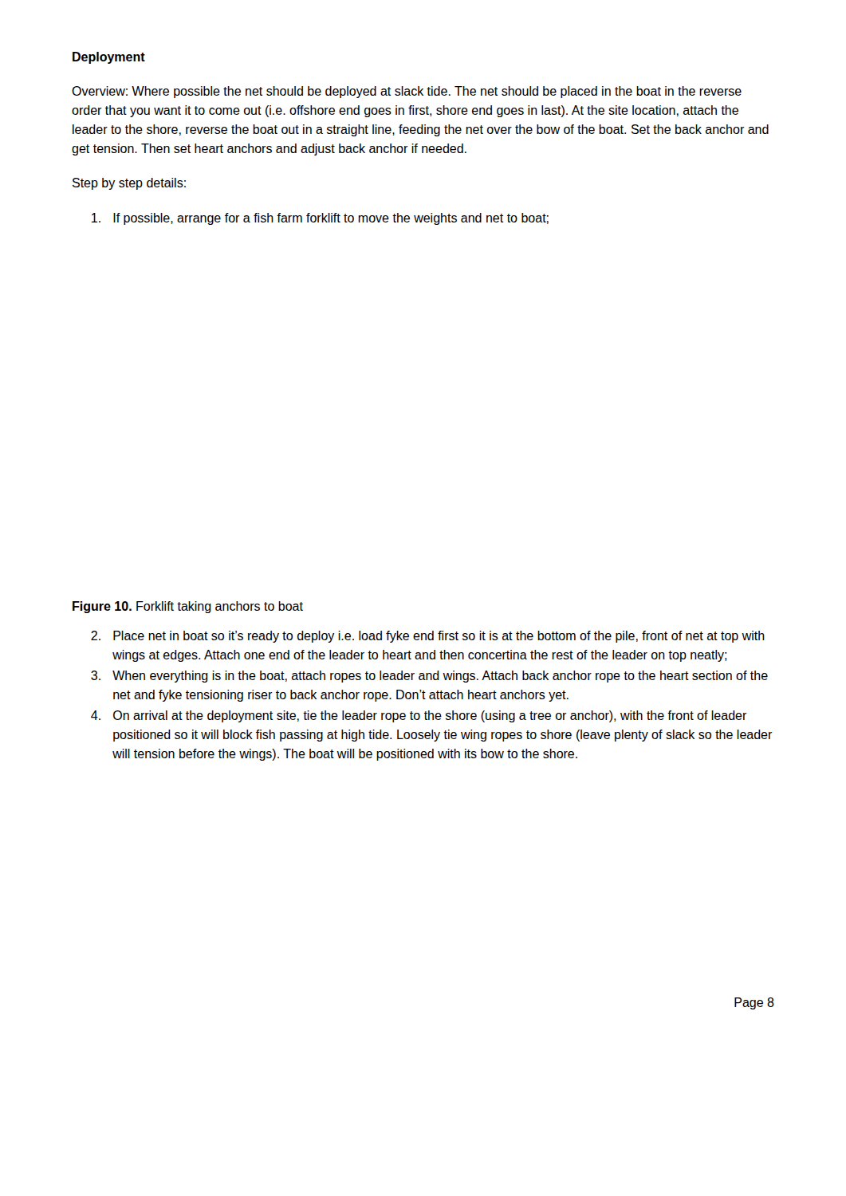Deployment
Overview: Where possible the net should be deployed at slack tide. The net should be placed in the boat in the reverse order that you want it to come out (i.e. offshore end goes in first, shore end goes in last). At the site location, attach the leader to the shore, reverse the boat out in a straight line, feeding the net over the bow of the boat. Set the back anchor and get tension. Then set heart anchors and adjust back anchor if needed.
Step by step details:
If possible, arrange for a fish farm forklift to move the weights and net to boat;
Figure 10. Forklift taking anchors to boat
Place net in boat so it’s ready to deploy i.e. load fyke end first so it is at the bottom of the pile, front of net at top with wings at edges. Attach one end of the leader to heart and then concertina the rest of the leader on top neatly;
When everything is in the boat, attach ropes to leader and wings. Attach back anchor rope to the heart section of the net and fyke tensioning riser to back anchor rope. Don’t attach heart anchors yet.
On arrival at the deployment site, tie the leader rope to the shore (using a tree or anchor), with the front of leader positioned so it will block fish passing at high tide. Loosely tie wing ropes to shore (leave plenty of slack so the leader will tension before the wings). The boat will be positioned with its bow to the shore.
Page 8